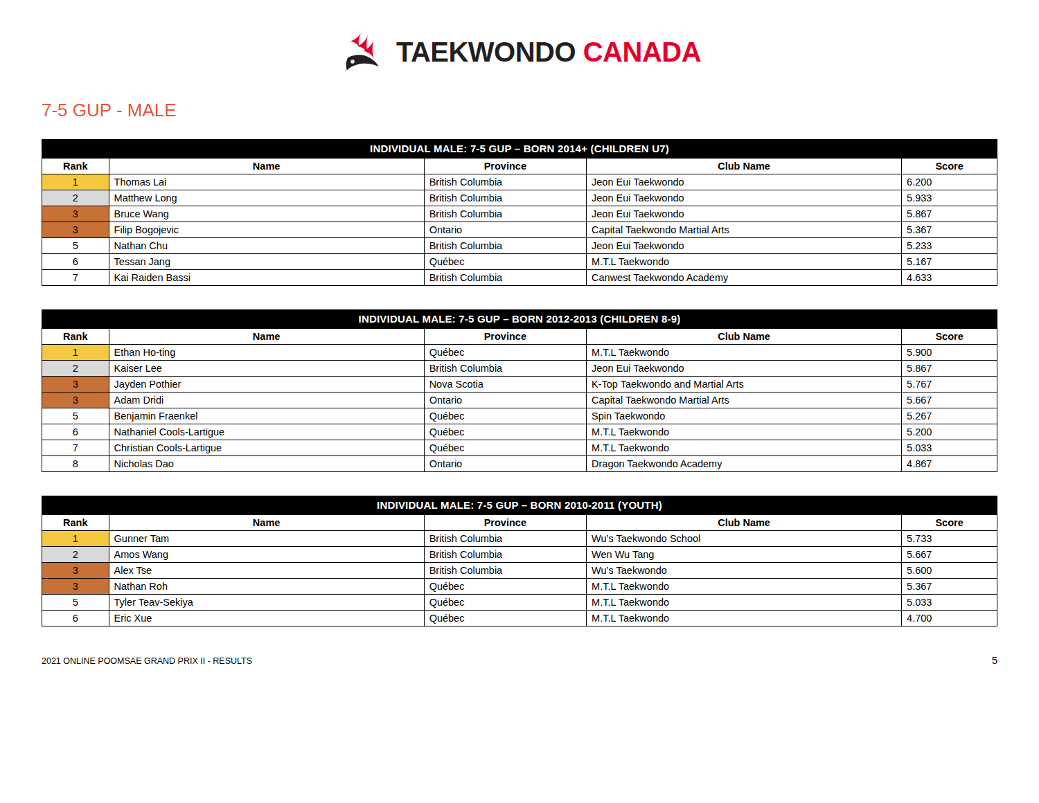TAEKWONDO CANADA
7-5 GUP - MALE
INDIVIDUAL MALE: 7-5 GUP – BORN 2014+ (CHILDREN U7)
| Rank | Name | Province | Club Name | Score |
| --- | --- | --- | --- | --- |
| 1 | Thomas Lai | British Columbia | Jeon Eui Taekwondo | 6.200 |
| 2 | Matthew Long | British Columbia | Jeon Eui Taekwondo | 5.933 |
| 3 | Bruce Wang | British Columbia | Jeon Eui Taekwondo | 5.867 |
| 3 | Filip Bogojevic | Ontario | Capital Taekwondo Martial Arts | 5.367 |
| 5 | Nathan Chu | British Columbia | Jeon Eui Taekwondo | 5.233 |
| 6 | Tessan Jang | Québec | M.T.L Taekwondo | 5.167 |
| 7 | Kai Raiden Bassi | British Columbia | Canwest Taekwondo Academy | 4.633 |
INDIVIDUAL MALE: 7-5 GUP – BORN 2012-2013 (CHILDREN 8-9)
| Rank | Name | Province | Club Name | Score |
| --- | --- | --- | --- | --- |
| 1 | Ethan Ho-ting | Québec | M.T.L Taekwondo | 5.900 |
| 2 | Kaiser Lee | British Columbia | Jeon Eui Taekwondo | 5.867 |
| 3 | Jayden Pothier | Nova Scotia | K-Top Taekwondo and Martial Arts | 5.767 |
| 3 | Adam Dridi | Ontario | Capital Taekwondo Martial Arts | 5.667 |
| 5 | Benjamin Fraenkel | Québec | Spin Taekwondo | 5.267 |
| 6 | Nathaniel Cools-Lartigue | Québec | M.T.L Taekwondo | 5.200 |
| 7 | Christian Cools-Lartigue | Québec | M.T.L Taekwondo | 5.033 |
| 8 | Nicholas Dao | Ontario | Dragon Taekwondo Academy | 4.867 |
INDIVIDUAL MALE: 7-5 GUP – BORN 2010-2011 (YOUTH)
| Rank | Name | Province | Club Name | Score |
| --- | --- | --- | --- | --- |
| 1 | Gunner Tam | British Columbia | Wu’s Taekwondo School | 5.733 |
| 2 | Amos Wang | British Columbia | Wen Wu Tang | 5.667 |
| 3 | Alex Tse | British Columbia | Wu’s Taekwondo | 5.600 |
| 3 | Nathan Roh | Québec | M.T.L Taekwondo | 5.367 |
| 5 | Tyler Teav-Sekiya | Québec | M.T.L Taekwondo | 5.033 |
| 6 | Eric Xue | Québec | M.T.L Taekwondo | 4.700 |
2021 ONLINE POOMSAE GRAND PRIX II - RESULTS
5